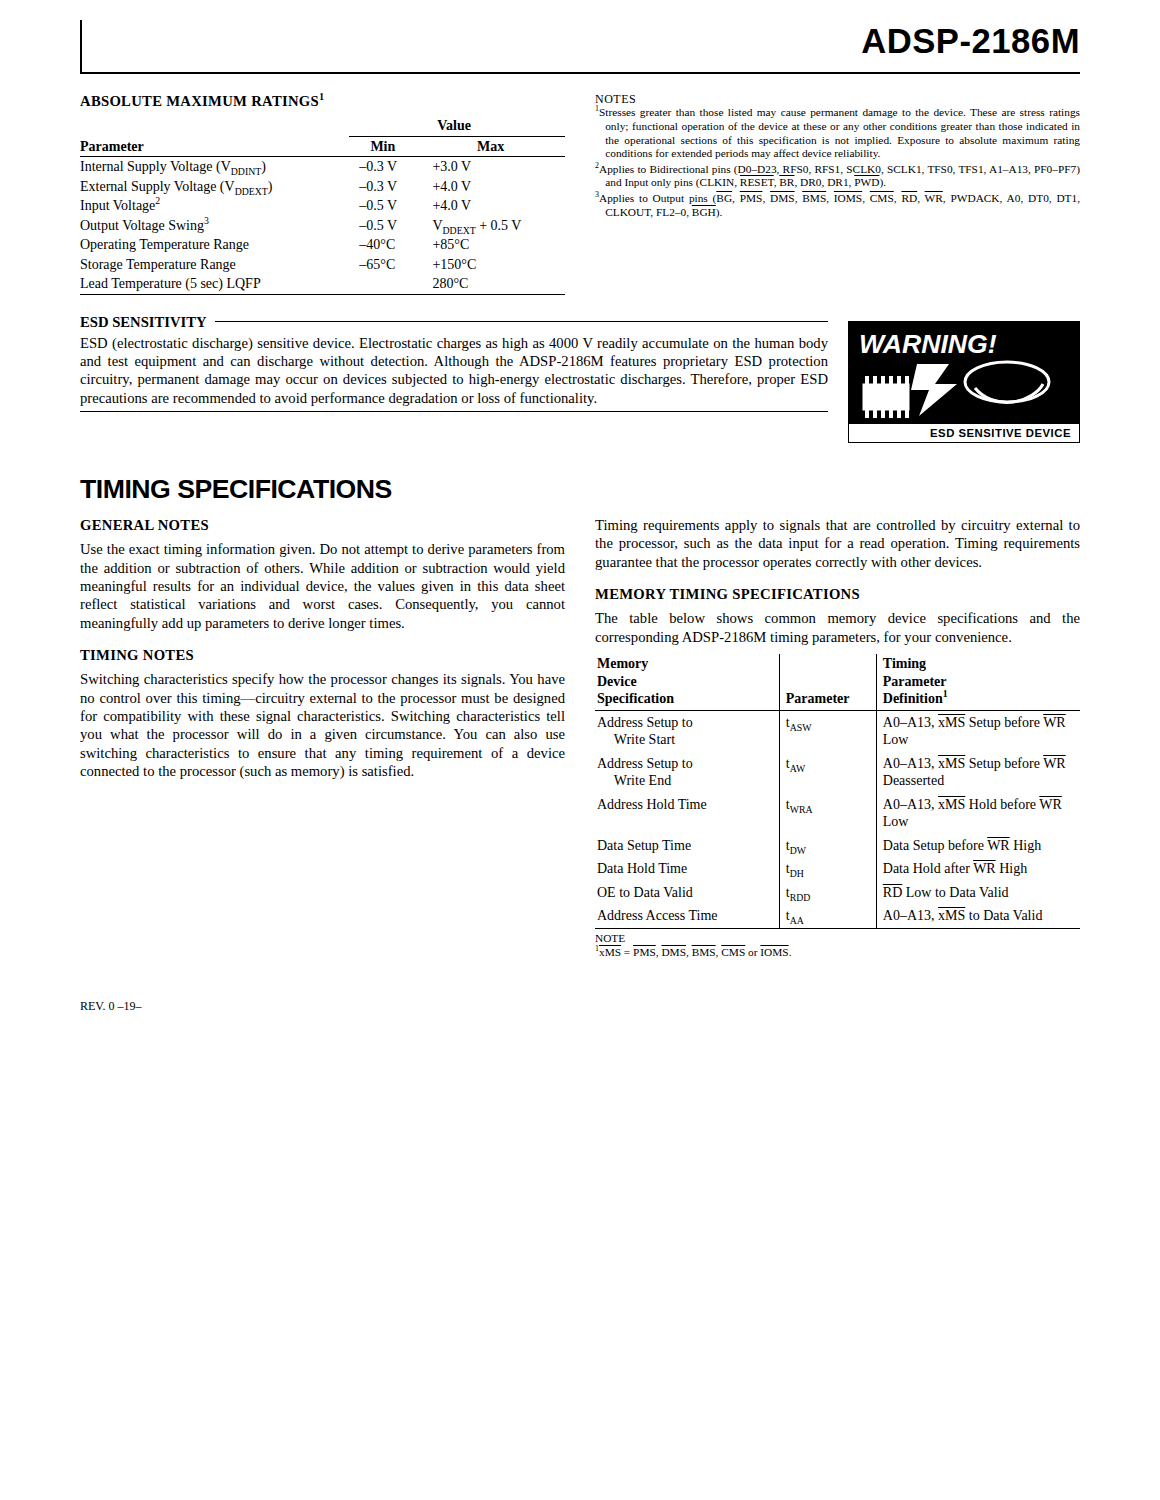ADSP-2186M
Absolute Maximum Ratings1
| | Value |
| --- | --- |
| Parameter | Min | Max |
| Internal Supply Voltage (V DDINT ) | –0.3 V | +3.0 V |
| External Supply Voltage (V DDEXT ) | –0.3 V | +4.0 V |
| Input Voltage 2 | –0.5 V | +4.0 V |
| Output Voltage Swing 3 | –0.5 V | V DDEXT + 0.5 V |
| Operating Temperature Range | –40°C | +85°C |
| Storage Temperature Range | –65°C | +150°C |
| Lead Temperature (5 sec) LQFP | | 280°C |
NOTES
1Stresses greater than those listed may cause permanent damage to the device. These are stress ratings only; functional operation of the device at these or any other conditions greater than those indicated in the operational sections of this specification is not implied. Exposure to absolute maximum rating conditions for extended periods may affect device reliability.
2Applies to Bidirectional pins (D0–D23, RFS0, RFS1, SCLK0, SCLK1, TFS0, TFS1, A1–A13, PF0–PF7) and Input only pins (CLKIN, RESET, BR, DR0, DR1, PWD).
3Applies to Output pins (BG, PMS, DMS, BMS, IOMS, CMS, RD, WR, PWDACK, A0, DT0, DT1, CLKOUT, FL2–0, BGH).
ESD SENSITIVITY
ESD (electrostatic discharge) sensitive device. Electrostatic charges as high as 4000 V readily accumulate on the human body and test equipment and can discharge without detection. Although the ADSP-2186M features proprietary ESD protection circuitry, permanent damage may occur on devices subjected to high-energy electrostatic discharges. Therefore, proper ESD precautions are recommended to avoid performance degradation or loss of functionality.
WARNING!
ESD SENSITIVE DEVICE
TIMING SPECIFICATIONS
General Notes
Use the exact timing information given. Do not attempt to derive parameters from the addition or subtraction of others. While addition or subtraction would yield meaningful results for an individual device, the values given in this data sheet reflect statistical variations and worst cases. Consequently, you cannot meaningfully add up parameters to derive longer times.
Timing Notes
Switching characteristics specify how the processor changes its signals. You have no control over this timing—circuitry external to the processor must be designed for compatibility with these signal characteristics. Switching characteristics tell you what the processor will do in a given circumstance. You can also use switching characteristics to ensure that any timing requirement of a device connected to the processor (such as memory) is satisfied.
Timing requirements apply to signals that are controlled by circuitry external to the processor, such as the data input for a read operation. Timing requirements guarantee that the processor operates correctly with other devices.
Memory Timing Specifications
The table below shows common memory device specifications and the corresponding ADSP-2186M timing parameters, for your convenience.
| Memory Device Specification | Parameter | Timing Parameter Definition 1 |
| --- | --- | --- |
| Address Setup to Write Start | t ASW | A0–A13, xMS Setup before WR Low |
| Address Setup to Write End | t AW | A0–A13, xMS Setup before WR Deasserted |
| Address Hold Time | t WRA | A0–A13, xMS Hold before WR Low |
| Data Setup Time | t DW | Data Setup before WR High |
| Data Hold Time | t DH | Data Hold after WR High |
| OE to Data Valid | t RDD | RD Low to Data Valid |
| Address Access Time | t AA | A0–A13, xMS to Data Valid |
NOTE
1xMS = PMS, DMS, BMS, CMS or IOMS.
REV. 0 –19–